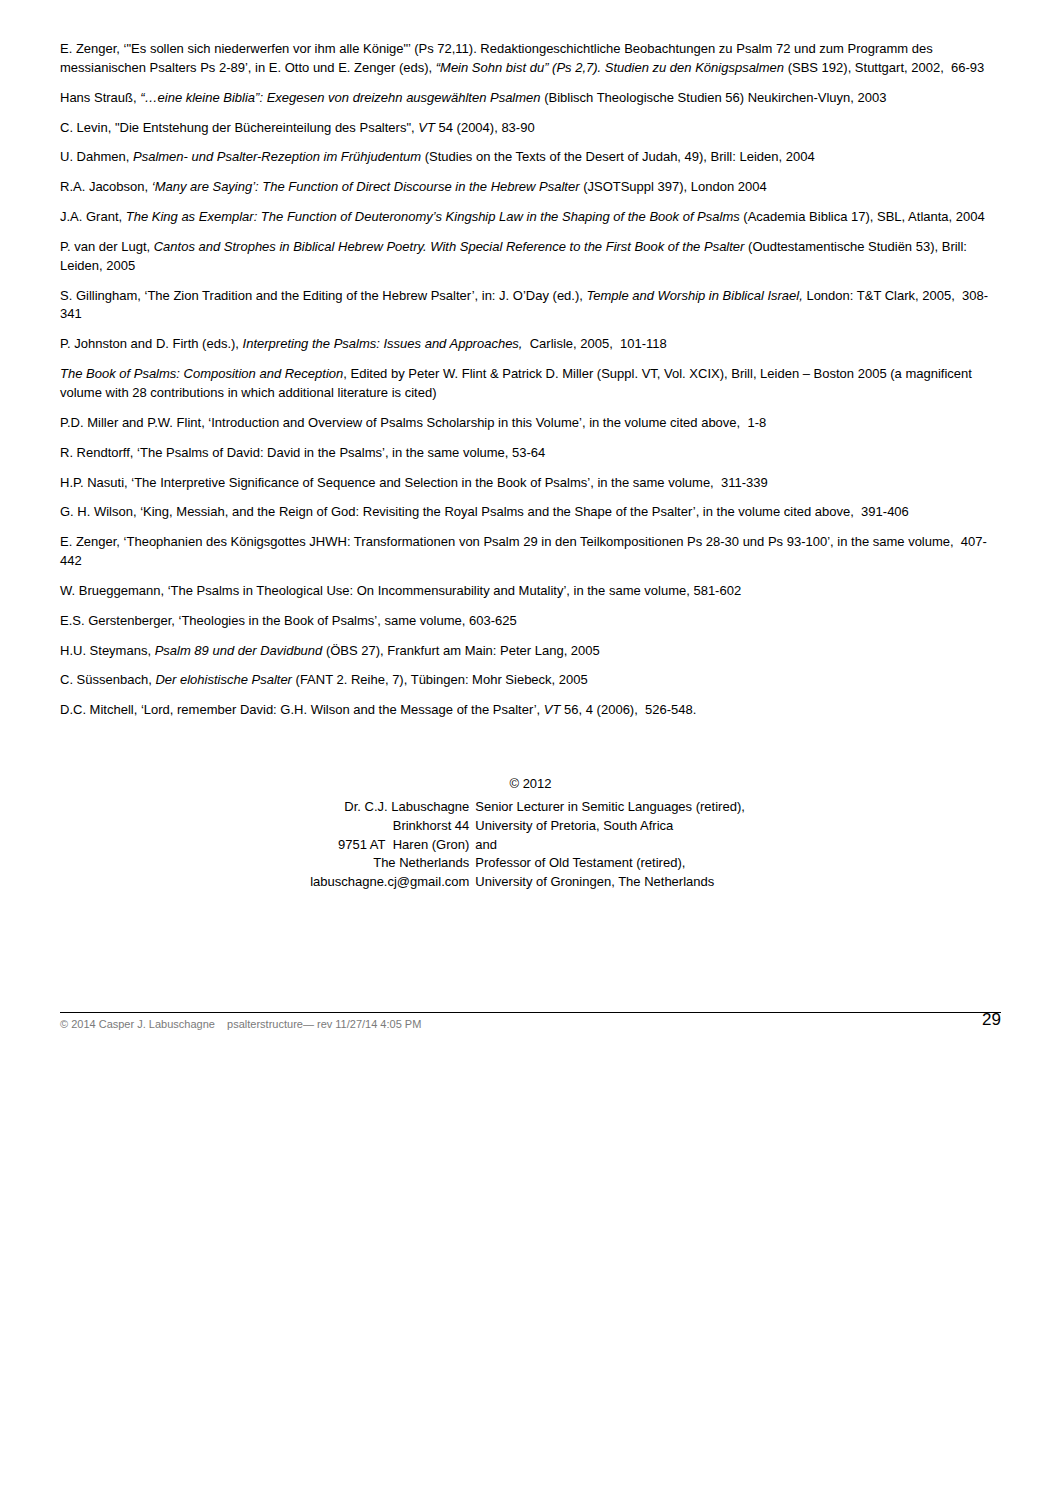E. Zenger, ‘"Es sollen sich niederwerfen vor ihm alle Könige"’ (Ps 72,11). Redaktiongeschichtliche Beobachtungen zu Psalm 72 und zum Programm des messianischen Psalters Ps 2-89’, in E. Otto und E. Zenger (eds), “Mein Sohn bist du” (Ps 2,7). Studien zu den Königspsalmen (SBS 192), Stuttgart, 2002, 66-93
Hans Strauß, “…eine kleine Biblia”: Exegesen von dreizehn ausgewählten Psalmen (Biblisch Theologische Studien 56) Neukirchen-Vluyn, 2003
C. Levin, "Die Entstehung der Büchereinteilung des Psalters", VT 54 (2004), 83-90
U. Dahmen, Psalmen- und Psalter-Rezeption im Frühjudentum (Studies on the Texts of the Desert of Judah, 49), Brill: Leiden, 2004
R.A. Jacobson, ‘Many are Saying’: The Function of Direct Discourse in the Hebrew Psalter (JSOTSuppl 397), London 2004
J.A. Grant, The King as Exemplar: The Function of Deuteronomy’s Kingship Law in the Shaping of the Book of Psalms (Academia Biblica 17), SBL, Atlanta, 2004
P. van der Lugt, Cantos and Strophes in Biblical Hebrew Poetry. With Special Reference to the First Book of the Psalter (Oudtestamentische Studiën 53), Brill: Leiden, 2005
S. Gillingham, ‘The Zion Tradition and the Editing of the Hebrew Psalter’, in: J. O’Day (ed.), Temple and Worship in Biblical Israel, London: T&T Clark, 2005, 308-341
P. Johnston and D. Firth (eds.), Interpreting the Psalms: Issues and Approaches, Carlisle, 2005, 101-118
The Book of Psalms: Composition and Reception, Edited by Peter W. Flint & Patrick D. Miller (Suppl. VT, Vol. XCIX), Brill, Leiden – Boston 2005 (a magnificent volume with 28 contributions in which additional literature is cited)
P.D. Miller and P.W. Flint, ‘Introduction and Overview of Psalms Scholarship in this Volume’, in the volume cited above, 1-8
R. Rendtorff, ‘The Psalms of David: David in the Psalms’, in the same volume, 53-64
H.P. Nasuti, ‘The Interpretive Significance of Sequence and Selection in the Book of Psalms’, in the same volume, 311-339
G. H. Wilson, ‘King, Messiah, and the Reign of God: Revisiting the Royal Psalms and the Shape of the Psalter’, in the volume cited above, 391-406
E. Zenger, ‘Theophanien des Königsgottes JHWH: Transformationen von Psalm 29 in den Teilkompositionen Ps 28-30 und Ps 93-100’, in the same volume, 407-442
W. Brueggemann, ‘The Psalms in Theological Use: On Incommensurability and Mutality’, in the same volume, 581-602
E.S. Gerstenberger, ‘Theologies in the Book of Psalms’, same volume, 603-625
H.U. Steymans, Psalm 89 und der Davidbund (ÖBS 27), Frankfurt am Main: Peter Lang, 2005
C. Süssenbach, Der elohistische Psalter (FANT 2. Reihe, 7), Tübingen: Mohr Siebeck, 2005
D.C. Mitchell, ‘Lord, remember David: G.H. Wilson and the Message of the Psalter’, VT 56, 4 (2006), 526-548.
© 2012
| Dr. C.J. Labuschagne | Senior Lecturer in Semitic Languages (retired), |
| Brinkhorst 44 | University of Pretoria, South Africa |
| 9751 AT Haren (Gron) | and |
| The Netherlands | Professor of Old Testament (retired), |
| labuschagne.cj@gmail.com | University of Groningen, The Netherlands |
© 2014 Casper J. Labuschagne psalterstructure— rev 11/27/14 4:05 PM 29